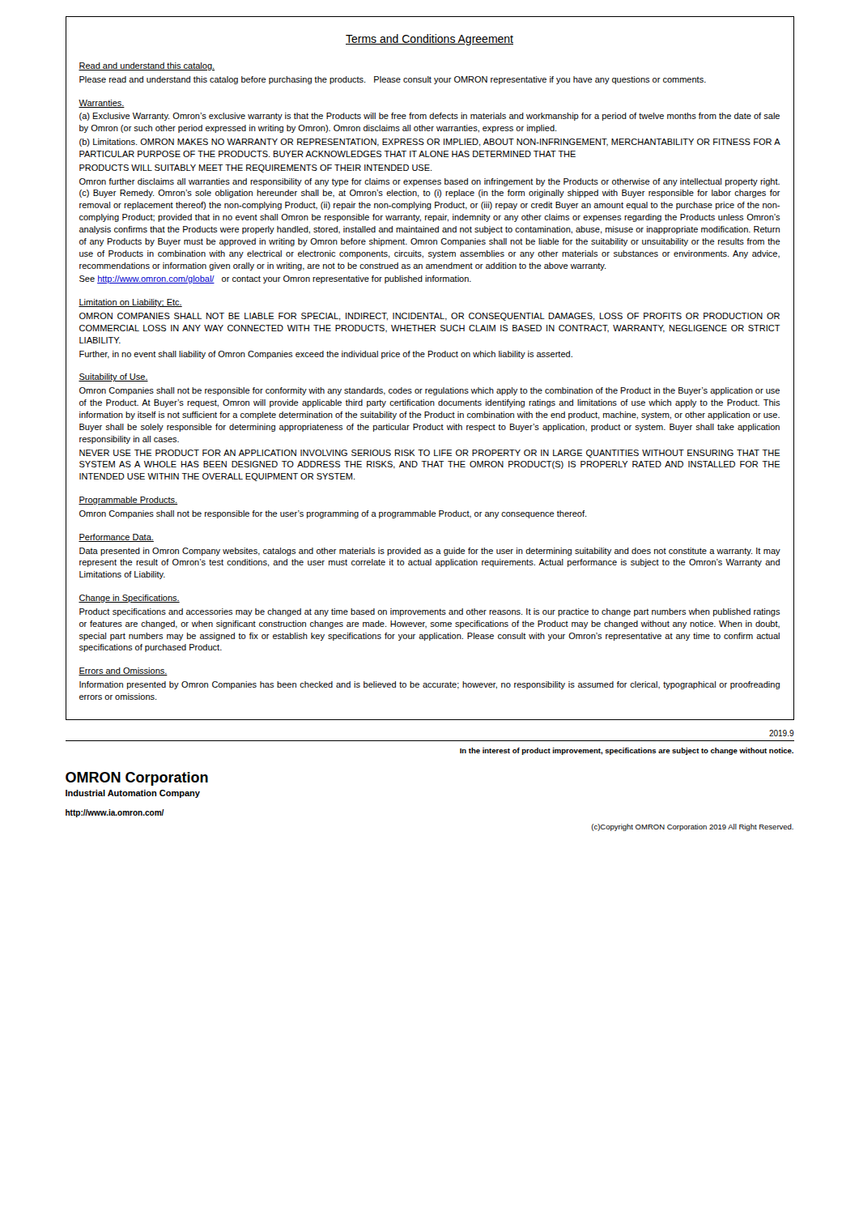Terms and Conditions Agreement
Read and understand this catalog.
Please read and understand this catalog before purchasing the products. Please consult your OMRON representative if you have any questions or comments.
Warranties.
(a) Exclusive Warranty. Omron’s exclusive warranty is that the Products will be free from defects in materials and workmanship for a period of twelve months from the date of sale by Omron (or such other period expressed in writing by Omron). Omron disclaims all other warranties, express or implied.
(b) Limitations. OMRON MAKES NO WARRANTY OR REPRESENTATION, EXPRESS OR IMPLIED, ABOUT NON-INFRINGEMENT, MERCHANTABILITY OR FITNESS FOR A PARTICULAR PURPOSE OF THE PRODUCTS. BUYER ACKNOWLEDGES THAT IT ALONE HAS DETERMINED THAT THE
PRODUCTS WILL SUITABLY MEET THE REQUIREMENTS OF THEIR INTENDED USE.
Omron further disclaims all warranties and responsibility of any type for claims or expenses based on infringement by the Products or otherwise of any intellectual property right. (c) Buyer Remedy. Omron’s sole obligation hereunder shall be, at Omron’s election, to (i) replace (in the form originally shipped with Buyer responsible for labor charges for removal or replacement thereof) the non-complying Product, (ii) repair the non-complying Product, or (iii) repay or credit Buyer an amount equal to the purchase price of the non-complying Product; provided that in no event shall Omron be responsible for warranty, repair, indemnity or any other claims or expenses regarding the Products unless Omron’s analysis confirms that the Products were properly handled, stored, installed and maintained and not subject to contamination, abuse, misuse or inappropriate modification. Return of any Products by Buyer must be approved in writing by Omron before shipment. Omron Companies shall not be liable for the suitability or unsuitability or the results from the use of Products in combination with any electrical or electronic components, circuits, system assemblies or any other materials or substances or environments. Any advice, recommendations or information given orally or in writing, are not to be construed as an amendment or addition to the above warranty.
See http://www.omron.com/global/ or contact your Omron representative for published information.
Limitation on Liability; Etc.
OMRON COMPANIES SHALL NOT BE LIABLE FOR SPECIAL, INDIRECT, INCIDENTAL, OR CONSEQUENTIAL DAMAGES, LOSS OF PROFITS OR PRODUCTION OR COMMERCIAL LOSS IN ANY WAY CONNECTED WITH THE PRODUCTS, WHETHER SUCH CLAIM IS BASED IN CONTRACT, WARRANTY, NEGLIGENCE OR STRICT LIABILITY.
Further, in no event shall liability of Omron Companies exceed the individual price of the Product on which liability is asserted.
Suitability of Use.
Omron Companies shall not be responsible for conformity with any standards, codes or regulations which apply to the combination of the Product in the Buyer’s application or use of the Product. At Buyer’s request, Omron will provide applicable third party certification documents identifying ratings and limitations of use which apply to the Product. This information by itself is not sufficient for a complete determination of the suitability of the Product in combination with the end product, machine, system, or other application or use. Buyer shall be solely responsible for determining appropriateness of the particular Product with respect to Buyer’s application, product or system. Buyer shall take application responsibility in all cases.
NEVER USE THE PRODUCT FOR AN APPLICATION INVOLVING SERIOUS RISK TO LIFE OR PROPERTY OR IN LARGE QUANTITIES WITHOUT ENSURING THAT THE SYSTEM AS A WHOLE HAS BEEN DESIGNED TO ADDRESS THE RISKS, AND THAT THE OMRON PRODUCT(S) IS PROPERLY RATED AND INSTALLED FOR THE INTENDED USE WITHIN THE OVERALL EQUIPMENT OR SYSTEM.
Programmable Products.
Omron Companies shall not be responsible for the user’s programming of a programmable Product, or any consequence thereof.
Performance Data.
Data presented in Omron Company websites, catalogs and other materials is provided as a guide for the user in determining suitability and does not constitute a warranty. It may represent the result of Omron’s test conditions, and the user must correlate it to actual application requirements. Actual performance is subject to the Omron’s Warranty and Limitations of Liability.
Change in Specifications.
Product specifications and accessories may be changed at any time based on improvements and other reasons. It is our practice to change part numbers when published ratings or features are changed, or when significant construction changes are made. However, some specifications of the Product may be changed without any notice. When in doubt, special part numbers may be assigned to fix or establish key specifications for your application. Please consult with your Omron’s representative at any time to confirm actual specifications of purchased Product.
Errors and Omissions.
Information presented by Omron Companies has been checked and is believed to be accurate; however, no responsibility is assumed for clerical, typographical or proofreading errors or omissions.
2019.9
In the interest of product improvement, specifications are subject to change without notice.
OMRON Corporation
Industrial Automation Company
http://www.ia.omron.com/
(c)Copyright OMRON Corporation 2019 All Right Reserved.